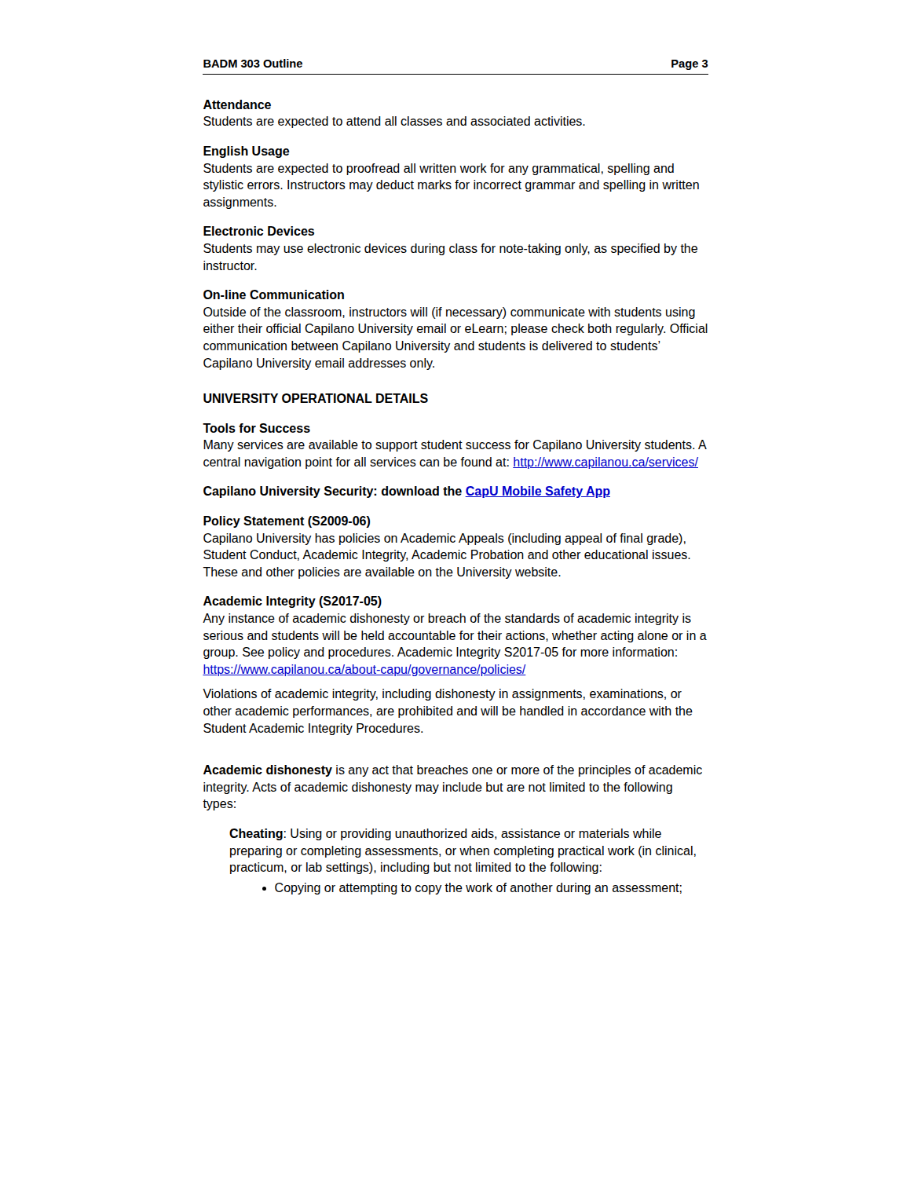BADM 303 Outline
Page 3
Attendance
Students are expected to attend all classes and associated activities.
English Usage
Students are expected to proofread all written work for any grammatical, spelling and stylistic errors. Instructors may deduct marks for incorrect grammar and spelling in written assignments.
Electronic Devices
Students may use electronic devices during class for note-taking only, as specified by the instructor.
On-line Communication
Outside of the classroom, instructors will (if necessary) communicate with students using either their official Capilano University email or eLearn; please check both regularly. Official communication between Capilano University and students is delivered to students’ Capilano University email addresses only.
UNIVERSITY OPERATIONAL DETAILS
Tools for Success
Many services are available to support student success for Capilano University students. A central navigation point for all services can be found at: http://www.capilanou.ca/services/
Capilano University Security: download the CapU Mobile Safety App
Policy Statement (S2009-06)
Capilano University has policies on Academic Appeals (including appeal of final grade), Student Conduct, Academic Integrity, Academic Probation and other educational issues. These and other policies are available on the University website.
Academic Integrity (S2017-05)
Any instance of academic dishonesty or breach of the standards of academic integrity is serious and students will be held accountable for their actions, whether acting alone or in a group. See policy and procedures. Academic Integrity S2017-05 for more information: https://www.capilanou.ca/about-capu/governance/policies/
Violations of academic integrity, including dishonesty in assignments, examinations, or other academic performances, are prohibited and will be handled in accordance with the Student Academic Integrity Procedures.
Academic dishonesty is any act that breaches one or more of the principles of academic integrity. Acts of academic dishonesty may include but are not limited to the following types:
Cheating: Using or providing unauthorized aids, assistance or materials while preparing or completing assessments, or when completing practical work (in clinical, practicum, or lab settings), including but not limited to the following:
Copying or attempting to copy the work of another during an assessment;